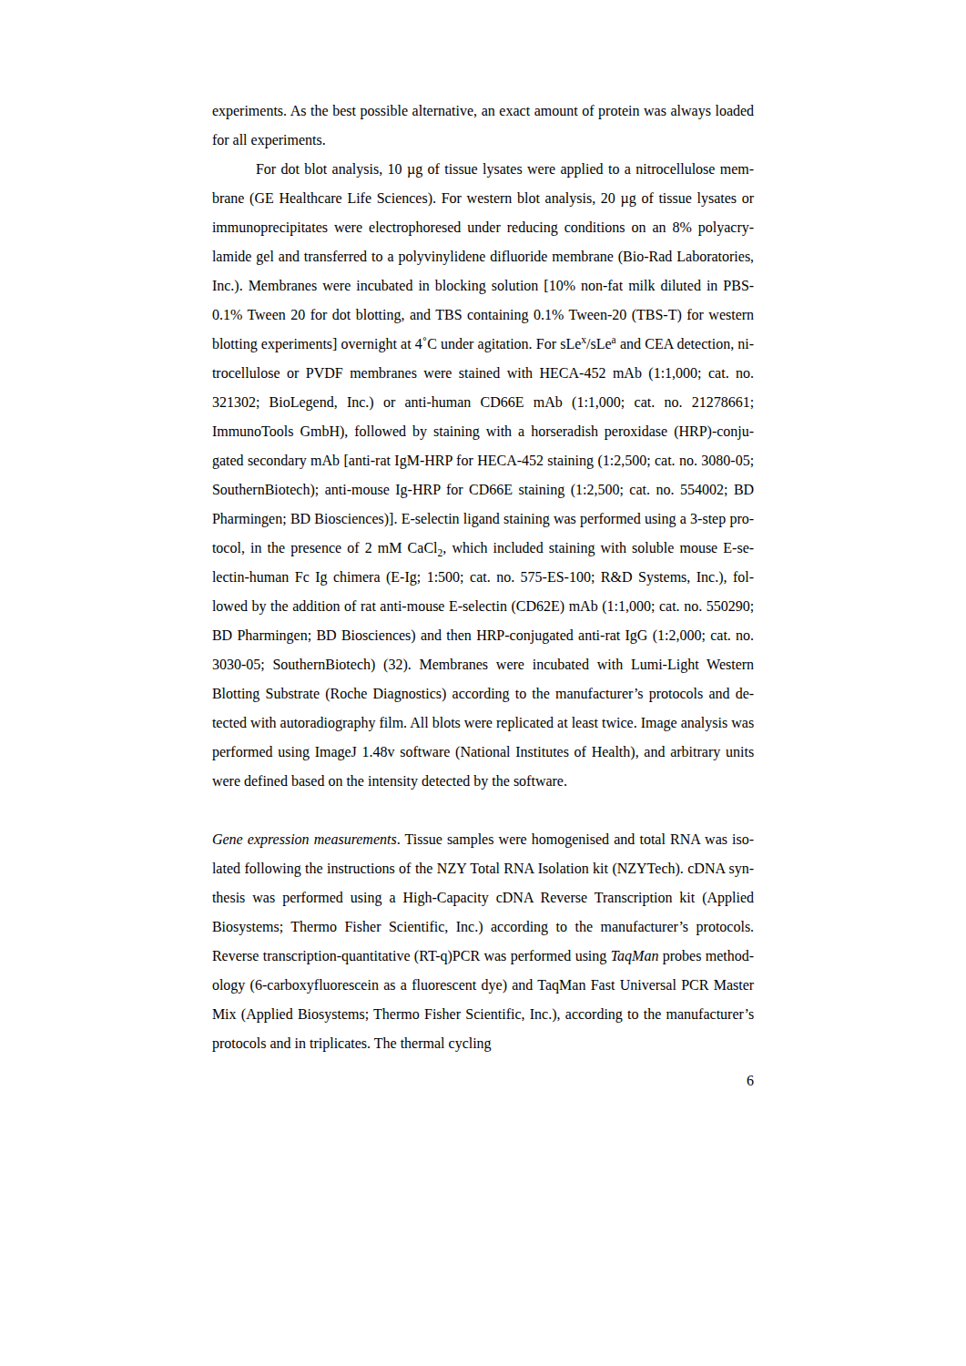experiments. As the best possible alternative, an exact amount of protein was always loaded for all experiments.
For dot blot analysis, 10 µg of tissue lysates were applied to a nitrocellulose membrane (GE Healthcare Life Sciences). For western blot analysis, 20 µg of tissue lysates or immunoprecipitates were electrophoresed under reducing conditions on an 8% polyacrylamide gel and transferred to a polyvinylidene difluoride membrane (Bio-Rad Laboratories, Inc.). Membranes were incubated in blocking solution [10% non-fat milk diluted in PBS-0.1% Tween 20 for dot blotting, and TBS containing 0.1% Tween-20 (TBS-T) for western blotting experiments] overnight at 4˚C under agitation. For sLex/sLea and CEA detection, nitrocellulose or PVDF membranes were stained with HECA-452 mAb (1:1,000; cat. no. 321302; BioLegend, Inc.) or anti-human CD66E mAb (1:1,000; cat. no. 21278661; ImmunoTools GmbH), followed by staining with a horseradish peroxidase (HRP)-conjugated secondary mAb [anti-rat IgM-HRP for HECA-452 staining (1:2,500; cat. no. 3080-05; SouthernBiotech); anti-mouse Ig-HRP for CD66E staining (1:2,500; cat. no. 554002; BD Pharmingen; BD Biosciences)]. E-selectin ligand staining was performed using a 3-step protocol, in the presence of 2 mM CaCl2, which included staining with soluble mouse E-selectin-human Fc Ig chimera (E-Ig; 1:500; cat. no. 575-ES-100; R&D Systems, Inc.), followed by the addition of rat anti-mouse E-selectin (CD62E) mAb (1:1,000; cat. no. 550290; BD Pharmingen; BD Biosciences) and then HRP-conjugated anti-rat IgG (1:2,000; cat. no. 3030-05; SouthernBiotech) (32). Membranes were incubated with Lumi-Light Western Blotting Substrate (Roche Diagnostics) according to the manufacturer’s protocols and detected with autoradiography film. All blots were replicated at least twice. Image analysis was performed using ImageJ 1.48v software (National Institutes of Health), and arbitrary units were defined based on the intensity detected by the software.
Gene expression measurements. Tissue samples were homogenised and total RNA was isolated following the instructions of the NZY Total RNA Isolation kit (NZYTech). cDNA synthesis was performed using a High-Capacity cDNA Reverse Transcription kit (Applied Biosystems; Thermo Fisher Scientific, Inc.) according to the manufacturer’s protocols. Reverse transcription-quantitative (RT-q)PCR was performed using TaqMan probes methodology (6-carboxyfluorescein as a fluorescent dye) and TaqMan Fast Universal PCR Master Mix (Applied Biosystems; Thermo Fisher Scientific, Inc.), according to the manufacturer’s protocols and in triplicates. The thermal cycling
6